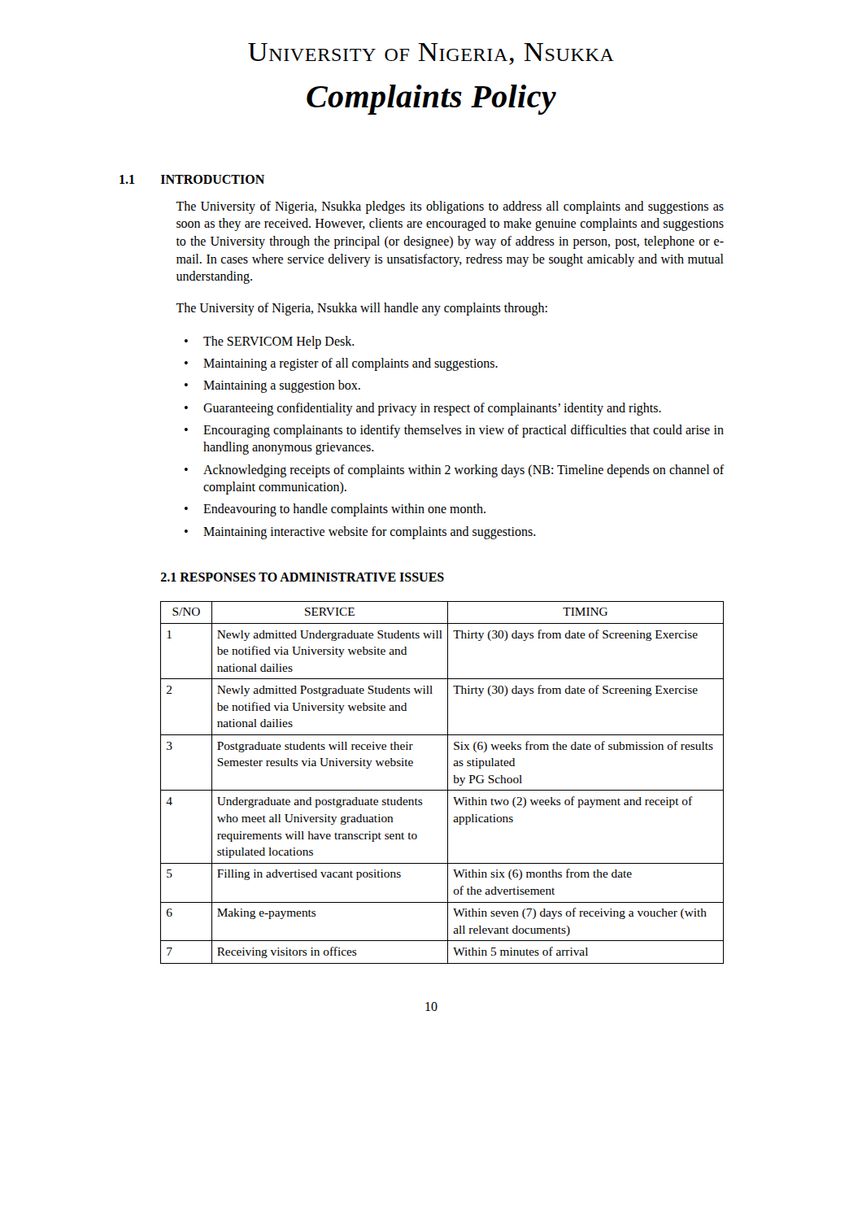University of Nigeria, Nsukka
Complaints Policy
1.1 INTRODUCTION
The University of Nigeria, Nsukka pledges its obligations to address all complaints and suggestions as soon as they are received. However, clients are encouraged to make genuine complaints and suggestions to the University through the principal (or designee) by way of address in person, post, telephone or e-mail. In cases where service delivery is unsatisfactory, redress may be sought amicably and with mutual understanding.
The University of Nigeria, Nsukka will handle any complaints through:
The SERVICOM Help Desk.
Maintaining a register of all complaints and suggestions.
Maintaining a suggestion box.
Guaranteeing confidentiality and privacy in respect of complainants’ identity and rights.
Encouraging complainants to identify themselves in view of practical difficulties that could arise in handling anonymous grievances.
Acknowledging receipts of complaints within 2 working days (NB: Timeline depends on channel of complaint communication).
Endeavouring to handle complaints within one month.
Maintaining interactive website for complaints and suggestions.
2.1 RESPONSES TO ADMINISTRATIVE ISSUES
| S/NO | SERVICE | TIMING |
| --- | --- | --- |
| 1 | Newly admitted Undergraduate Students will be notified via University website and national dailies | Thirty (30) days from date of Screening Exercise |
| 2 | Newly admitted Postgraduate Students will be notified via University website and national dailies | Thirty (30) days from date of Screening Exercise |
| 3 | Postgraduate students will receive their Semester results via University website | Six (6) weeks from the date of submission of results as stipulated by PG School |
| 4 | Undergraduate and postgraduate students who meet all University graduation requirements will have transcript sent to stipulated locations | Within two (2) weeks of payment and receipt of applications |
| 5 | Filling in advertised vacant positions | Within six (6) months from the date of the advertisement |
| 6 | Making e-payments | Within seven (7) days of receiving a voucher (with all relevant documents) |
| 7 | Receiving visitors in offices | Within 5 minutes of arrival |
10